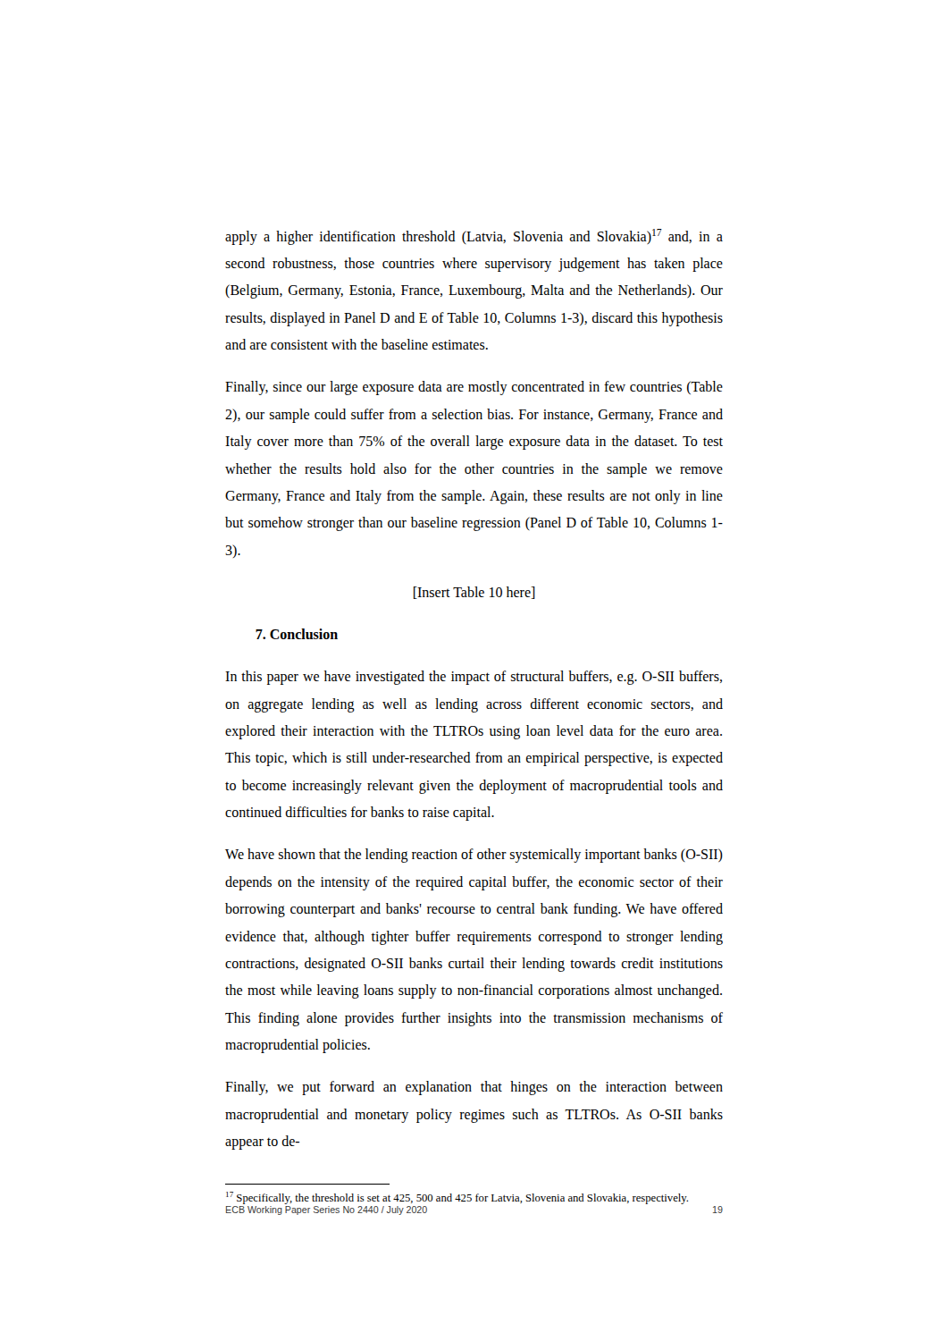apply a higher identification threshold (Latvia, Slovenia and Slovakia)17 and, in a second robustness, those countries where supervisory judgement has taken place (Belgium, Germany, Estonia, France, Luxembourg, Malta and the Netherlands). Our results, displayed in Panel D and E of Table 10, Columns 1-3), discard this hypothesis and are consistent with the baseline estimates.
Finally, since our large exposure data are mostly concentrated in few countries (Table 2), our sample could suffer from a selection bias. For instance, Germany, France and Italy cover more than 75% of the overall large exposure data in the dataset. To test whether the results hold also for the other countries in the sample we remove Germany, France and Italy from the sample. Again, these results are not only in line but somehow stronger than our baseline regression (Panel D of Table 10, Columns 1-3).
[Insert Table 10 here]
7. Conclusion
In this paper we have investigated the impact of structural buffers, e.g. O-SII buffers, on aggregate lending as well as lending across different economic sectors, and explored their interaction with the TLTROs using loan level data for the euro area. This topic, which is still under-researched from an empirical perspective, is expected to become increasingly relevant given the deployment of macroprudential tools and continued difficulties for banks to raise capital.
We have shown that the lending reaction of other systemically important banks (O-SII) depends on the intensity of the required capital buffer, the economic sector of their borrowing counterpart and banks' recourse to central bank funding. We have offered evidence that, although tighter buffer requirements correspond to stronger lending contractions, designated O-SII banks curtail their lending towards credit institutions the most while leaving loans supply to non-financial corporations almost unchanged. This finding alone provides further insights into the transmission mechanisms of macroprudential policies.
Finally, we put forward an explanation that hinges on the interaction between macroprudential and monetary policy regimes such as TLTROs. As O-SII banks appear to de-
17 Specifically, the threshold is set at 425, 500 and 425 for Latvia, Slovenia and Slovakia, respectively.
ECB Working Paper Series No 2440 / July 2020 19